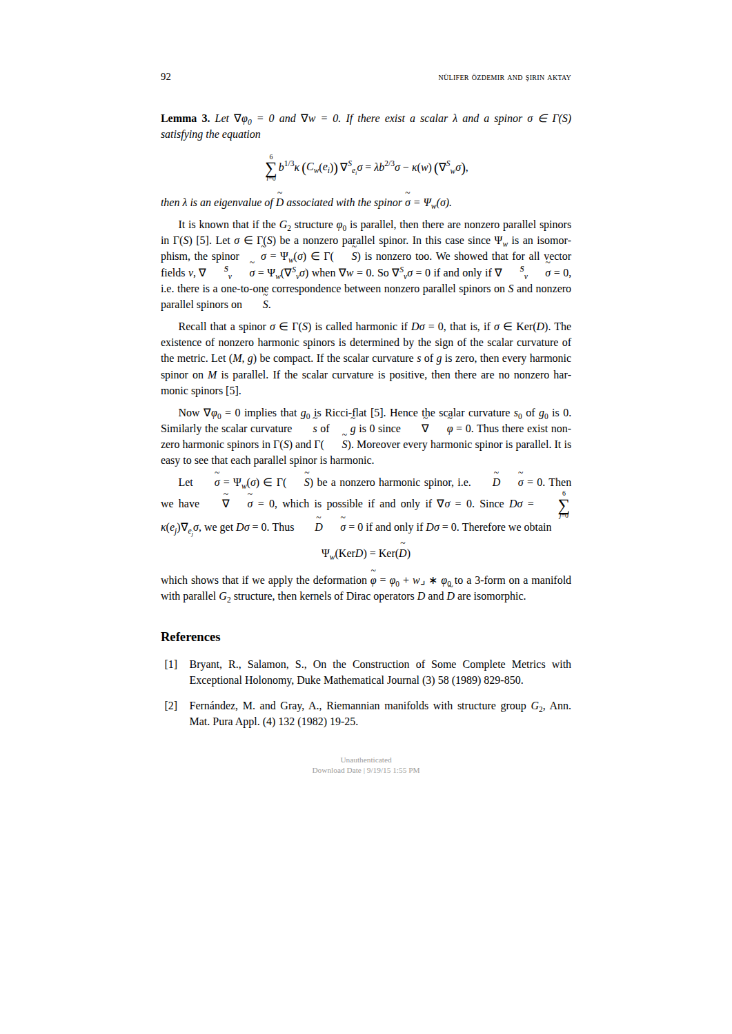92 nülifer özdemir and şirin aktay
Lemma 3. Let ∇φ0 = 0 and ∇w = 0. If there exist a scalar λ and a spinor σ ∈ Γ(S) satisfying the equation
6∑i=0 b1/3κ (Cw(ei)) ∇Seiσ = λb2/3σ − κ(w) (∇Swσ),
then λ is an eigenvalue of ~D associated with the spinor ~σ = Ψw(σ).
It is known that if the G2 structure φ0 is parallel, then there are nonzero parallel spinors in Γ(S) [5]. Let σ ∈ Γ(S) be a nonzero parallel spinor. In this case since Ψw is an isomorphism, the spinor ~σ = Ψw(σ) ∈ Γ(~S) is nonzero too. We showed that for all vector fields v, ∇~Sv~σ = Ψw(∇Svσ) when ∇w = 0. So ∇Svσ = 0 if and only if ∇~Sv~σ = 0, i.e. there is a one-to-one correspondence between nonzero parallel spinors on S and nonzero parallel spinors on ~S.
Recall that a spinor σ ∈ Γ(S) is called harmonic if Dσ = 0, that is, if σ ∈ Ker(D). The existence of nonzero harmonic spinors is determined by the sign of the scalar curvature of the metric. Let (M, g) be compact. If the scalar curvature s of g is zero, then every harmonic spinor on M is parallel. If the scalar curvature is positive, then there are no nonzero harmonic spinors [5].
Now ∇φ0 = 0 implies that g0 is Ricci-flat [5]. Hence the scalar curvature s0 of g0 is 0. Similarly the scalar curvature ~s of ~g is 0 since ~∇~φ = 0. Thus there exist nonzero harmonic spinors in Γ(S) and Γ(~S). Moreover every harmonic spinor is parallel. It is easy to see that each parallel spinor is harmonic.
Let ~σ = Ψw(σ) ∈ Γ(~S) be a nonzero harmonic spinor, i.e. ~D~σ = 0. Then we have ~∇~σ = 0, which is possible if and only if ∇σ = 0. Since Dσ = 6∑j=0 κ(ej)∇ejσ, we get Dσ = 0. Thus ~D~σ = 0 if and only if Dσ = 0. Therefore we obtain
Ψw(Ker D) = Ker(~D)
which shows that if we apply the deformation ~φ = φ0 + w⌟ ∗ φ0 to a 3-form on a manifold with parallel G2 structure, then kernels of Dirac operators D and ~D are isomorphic.
References
[1] Bryant, R., Salamon, S., On the Construction of Some Complete Metrics with Exceptional Holonomy, Duke Mathematical Journal (3) 58 (1989) 829-850.
[2] Fernández, M. and Gray, A., Riemannian manifolds with structure group G2, Ann. Mat. Pura Appl. (4) 132 (1982) 19-25.
Unauthenticated
Download Date | 9/19/15 1:55 PM